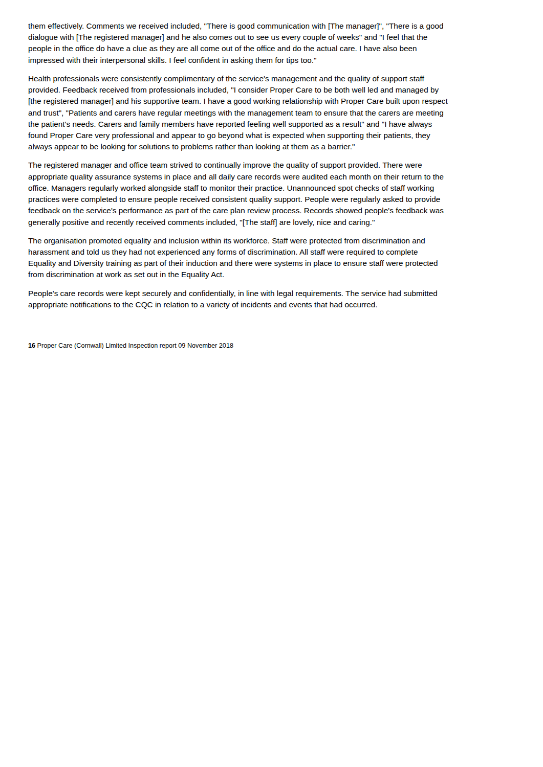them effectively. Comments we received included, "There is good communication with [The manager]", "There is a good dialogue with [The registered manager] and he also comes out to see us every couple of weeks" and "I feel that the people in the office do have a clue as they are all come out of the office and do the actual care. I have also been impressed with their interpersonal skills. I feel confident in asking them for tips too."
Health professionals were consistently complimentary of the service's management and the quality of support staff provided. Feedback received from professionals included, "I consider Proper Care to be both well led and managed by [the registered manager] and his supportive team. I have a good working relationship with Proper Care built upon respect and trust", "Patients and carers have regular meetings with the management team to ensure that the carers are meeting the patient's needs. Carers and family members have reported feeling well supported as a result" and "I have always found Proper Care very professional and appear to go beyond what is expected when supporting their patients, they always appear to be looking for solutions to problems rather than looking at them as a barrier."
The registered manager and office team strived to continually improve the quality of support provided. There were appropriate quality assurance systems in place and all daily care records were audited each month on their return to the office. Managers regularly worked alongside staff to monitor their practice. Unannounced spot checks of staff working practices were completed to ensure people received consistent quality support. People were regularly asked to provide feedback on the service's performance as part of the care plan review process. Records showed people's feedback was generally positive and recently received comments included, "[The staff] are lovely, nice and caring."
The organisation promoted equality and inclusion within its workforce. Staff were protected from discrimination and harassment and told us they had not experienced any forms of discrimination. All staff were required to complete Equality and Diversity training as part of their induction and there were systems in place to ensure staff were protected from discrimination at work as set out in the Equality Act.
People's care records were kept securely and confidentially, in line with legal requirements. The service had submitted appropriate notifications to the CQC in relation to a variety of incidents and events that had occurred.
16 Proper Care (Cornwall) Limited Inspection report 09 November 2018